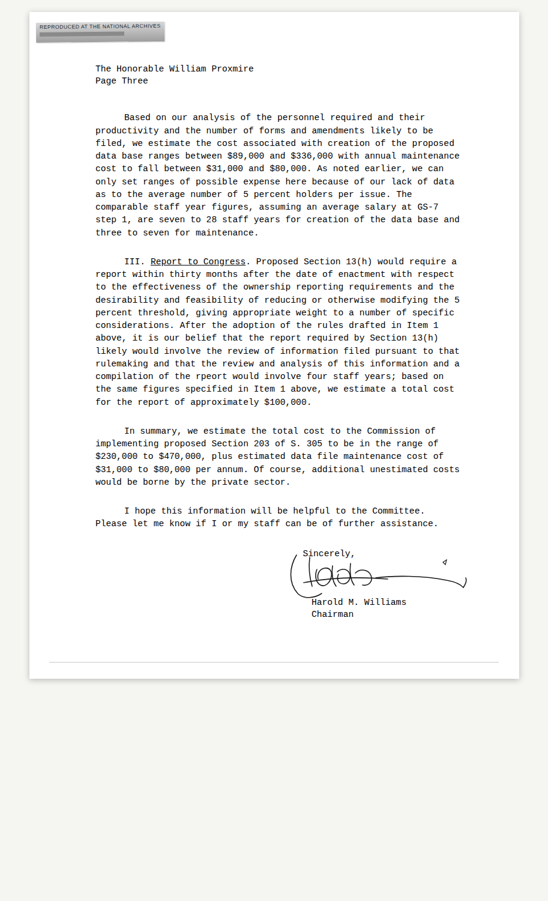REPRODUCED AT THE NATIONAL ARCHIVES
The Honorable William Proxmire
Page Three
Based on our analysis of the personnel required and their productivity and the number of forms and amendments likely to be filed, we estimate the cost associated with creation of the proposed data base ranges between $89,000 and $336,000 with annual maintenance cost to fall between $31,000 and $80,000. As noted earlier, we can only set ranges of possible expense here because of our lack of data as to the average number of 5 percent holders per issue. The comparable staff year figures, assuming an average salary at GS‑7 step 1, are seven to 28 staff years for creation of the data base and three to seven for maintenance.
III. Report to Congress. Proposed Section 13(h) would require a report within thirty months after the date of enactment with respect to the effectiveness of the ownership reporting requirements and the desirability and feasibility of reducing or otherwise modifying the 5 percent threshold, giving appropriate weight to a number of specific considerations. After the adoption of the rules drafted in Item 1 above, it is our belief that the report required by Section 13(h) likely would involve the review of information filed pursuant to that rulemaking and that the review and analysis of this information and a compilation of the rpeort would involve four staff years; based on the same figures specified in Item 1 above, we estimate a total cost for the report of approximately $100,000.
In summary, we estimate the total cost to the Commission of implementing proposed Section 203 of S. 305 to be in the range of $230,000 to $470,000, plus estimated data file maintenance cost of $31,000 to $80,000 per annum. Of course, additional unestimated costs would be borne by the private sector.
I hope this information will be helpful to the Committee. Please let me know if I or my staff can be of further assistance.
Sincerely,
Harold M. Williams
Chairman